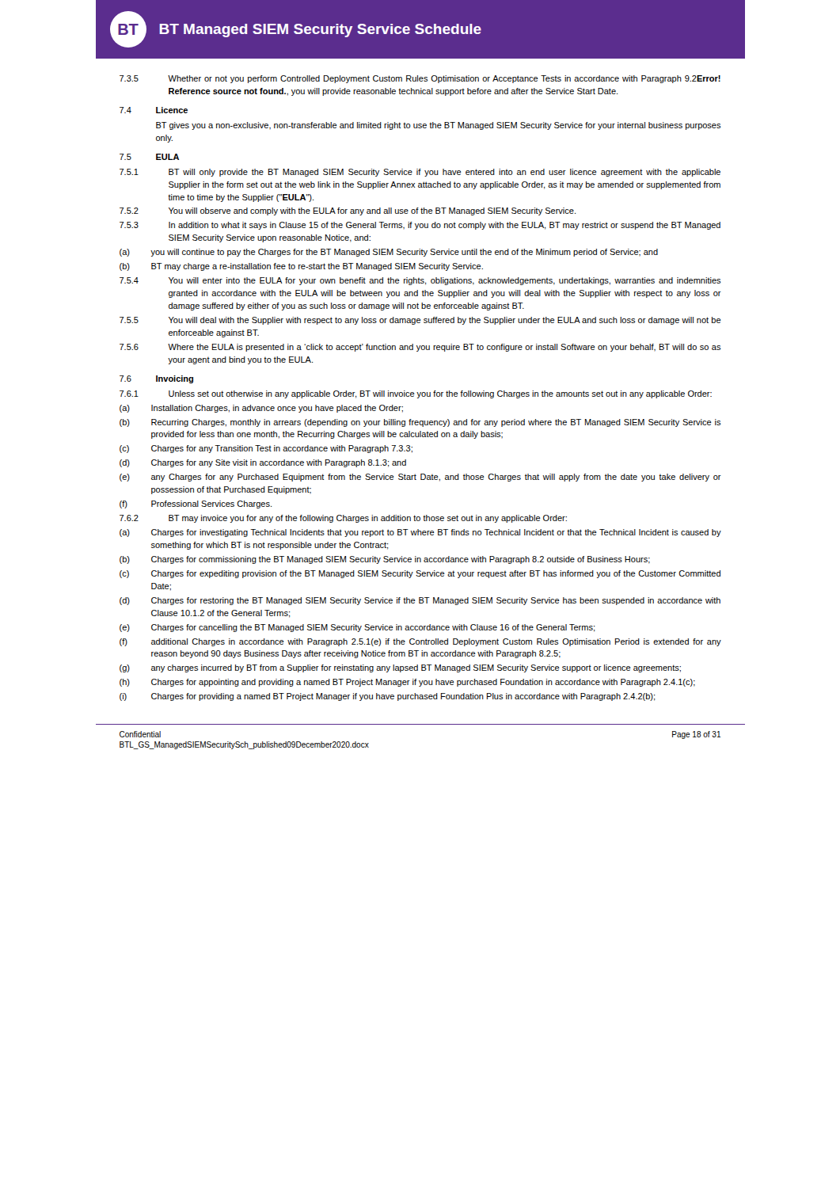BT
BT Managed SIEM Security Service Schedule
7.3.5
Whether or not you perform Controlled Deployment Custom Rules Optimisation or Acceptance Tests in accordance with Paragraph 9.2Error! Reference source not found., you will provide reasonable technical support before and after the Service Start Date.
7.4
Licence
BT gives you a non-exclusive, non-transferable and limited right to use the BT Managed SIEM Security Service for your internal business purposes only.
7.5
EULA
7.5.1
BT will only provide the BT Managed SIEM Security Service if you have entered into an end user licence agreement with the applicable Supplier in the form set out at the web link in the Supplier Annex attached to any applicable Order, as it may be amended or supplemented from time to time by the Supplier ("EULA").
7.5.2
You will observe and comply with the EULA for any and all use of the BT Managed SIEM Security Service.
7.5.3
In addition to what it says in Clause 15 of the General Terms, if you do not comply with the EULA, BT may restrict or suspend the BT Managed SIEM Security Service upon reasonable Notice, and:
(a) you will continue to pay the Charges for the BT Managed SIEM Security Service until the end of the Minimum period of Service; and
(b) BT may charge a re-installation fee to re-start the BT Managed SIEM Security Service.
7.5.4
You will enter into the EULA for your own benefit and the rights, obligations, acknowledgements, undertakings, warranties and indemnities granted in accordance with the EULA will be between you and the Supplier and you will deal with the Supplier with respect to any loss or damage suffered by either of you as such loss or damage will not be enforceable against BT.
7.5.5
You will deal with the Supplier with respect to any loss or damage suffered by the Supplier under the EULA and such loss or damage will not be enforceable against BT.
7.5.6
Where the EULA is presented in a ‘click to accept’ function and you require BT to configure or install Software on your behalf, BT will do so as your agent and bind you to the EULA.
7.6
Invoicing
7.6.1
Unless set out otherwise in any applicable Order, BT will invoice you for the following Charges in the amounts set out in any applicable Order:
(a) Installation Charges, in advance once you have placed the Order;
(b) Recurring Charges, monthly in arrears (depending on your billing frequency) and for any period where the BT Managed SIEM Security Service is provided for less than one month, the Recurring Charges will be calculated on a daily basis;
(c) Charges for any Transition Test in accordance with Paragraph 7.3.3;
(d) Charges for any Site visit in accordance with Paragraph 8.1.3; and
(e) any Charges for any Purchased Equipment from the Service Start Date, and those Charges that will apply from the date you take delivery or possession of that Purchased Equipment;
(f) Professional Services Charges.
7.6.2
BT may invoice you for any of the following Charges in addition to those set out in any applicable Order:
(a) Charges for investigating Technical Incidents that you report to BT where BT finds no Technical Incident or that the Technical Incident is caused by something for which BT is not responsible under the Contract;
(b) Charges for commissioning the BT Managed SIEM Security Service in accordance with Paragraph 8.2 outside of Business Hours;
(c) Charges for expediting provision of the BT Managed SIEM Security Service at your request after BT has informed you of the Customer Committed Date;
(d) Charges for restoring the BT Managed SIEM Security Service if the BT Managed SIEM Security Service has been suspended in accordance with Clause 10.1.2 of the General Terms;
(e) Charges for cancelling the BT Managed SIEM Security Service in accordance with Clause 16 of the General Terms;
(f) additional Charges in accordance with Paragraph 2.5.1(e) if the Controlled Deployment Custom Rules Optimisation Period is extended for any reason beyond 90 days Business Days after receiving Notice from BT in accordance with Paragraph 8.2.5;
(g) any charges incurred by BT from a Supplier for reinstating any lapsed BT Managed SIEM Security Service support or licence agreements;
(h) Charges for appointing and providing a named BT Project Manager if you have purchased Foundation in accordance with Paragraph 2.4.1(c);
(i) Charges for providing a named BT Project Manager if you have purchased Foundation Plus in accordance with Paragraph 2.4.2(b);
Confidential
BTL_GS_ManagedSIEMSecuritySch_published09December2020.docx
Page 18 of 31